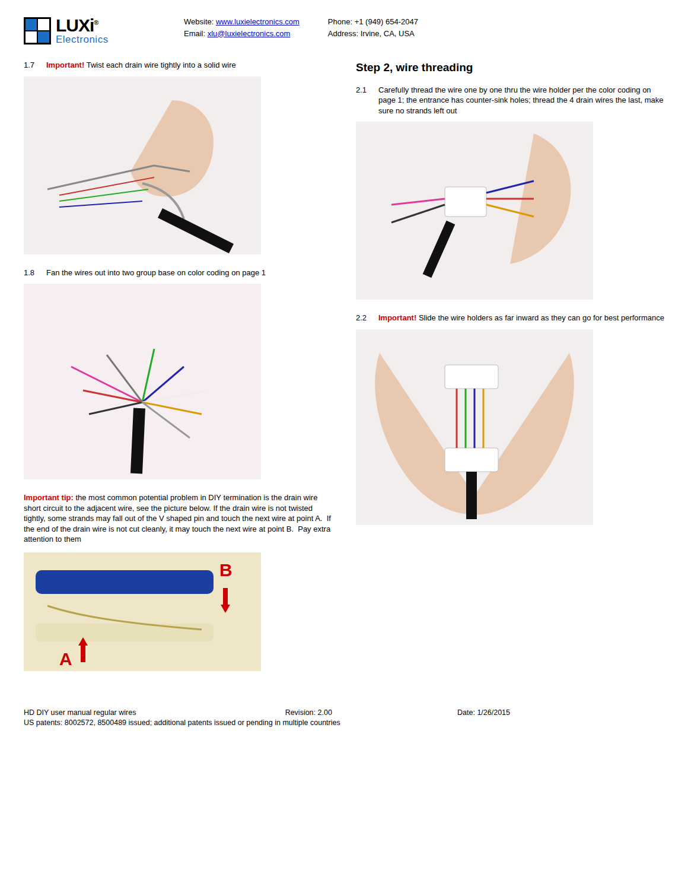LUXi®
Electronics
| Website: www.luxielectronics.com | Phone: +1 (949) 654-2047 |
| Email: xlu@luxielectronics.com | Address: Irvine, CA, USA |
1.7
Important! Twist each drain wire tightly into a solid wire
1.8
Fan the wires out into two group base on color coding on page 1
Important tip: the most common potential problem in DIY termination is the drain wire short circuit to the adjacent wire, see the picture below. If the drain wire is not twisted tightly, some strands may fall out of the V shaped pin and touch the next wire at point A. If the end of the drain wire is not cut cleanly, it may touch the next wire at point B. Pay extra attention to them
Step 2, wire threading
2.1
Carefully thread the wire one by one thru the wire holder per the color coding on page 1; the entrance has counter-sink holes; thread the 4 drain wires the last, make sure no strands left out
2.2
Important! Slide the wire holders as far inward as they can go for best performance
HD DIY user manual regular wires Revision: 2.00 Date: 1/26/2015
US patents: 8002572, 8500489 issued; additional patents issued or pending in multiple countries